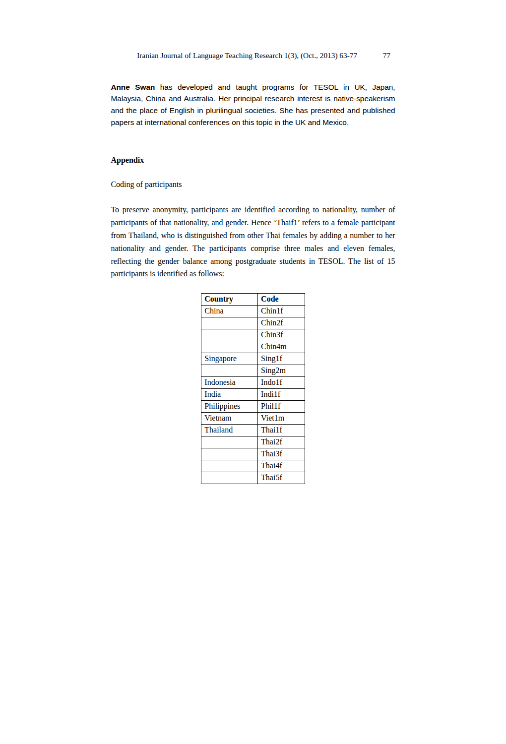Iranian Journal of Language Teaching Research 1(3), (Oct., 2013) 63-77 77
Anne Swan has developed and taught programs for TESOL in UK, Japan, Malaysia, China and Australia. Her principal research interest is native-speakerism and the place of English in plurilingual societies. She has presented and published papers at international conferences on this topic in the UK and Mexico.
Appendix
Coding of participants
To preserve anonymity, participants are identified according to nationality, number of participants of that nationality, and gender. Hence ‘Thaif1’ refers to a female participant from Thailand, who is distinguished from other Thai females by adding a number to her nationality and gender. The participants comprise three males and eleven females, reflecting the gender balance among postgraduate students in TESOL. The list of 15 participants is identified as follows:
| Country | Code |
| --- | --- |
| China | Chin1f |
| | Chin2f |
| | Chin3f |
| | Chin4m |
| Singapore | Sing1f |
| | Sing2m |
| Indonesia | Indo1f |
| India | Indi1f |
| Philippines | Phil1f |
| Vietnam | Viet1m |
| Thailand | Thai1f |
| | Thai2f |
| | Thai3f |
| | Thai4f |
| | Thai5f |